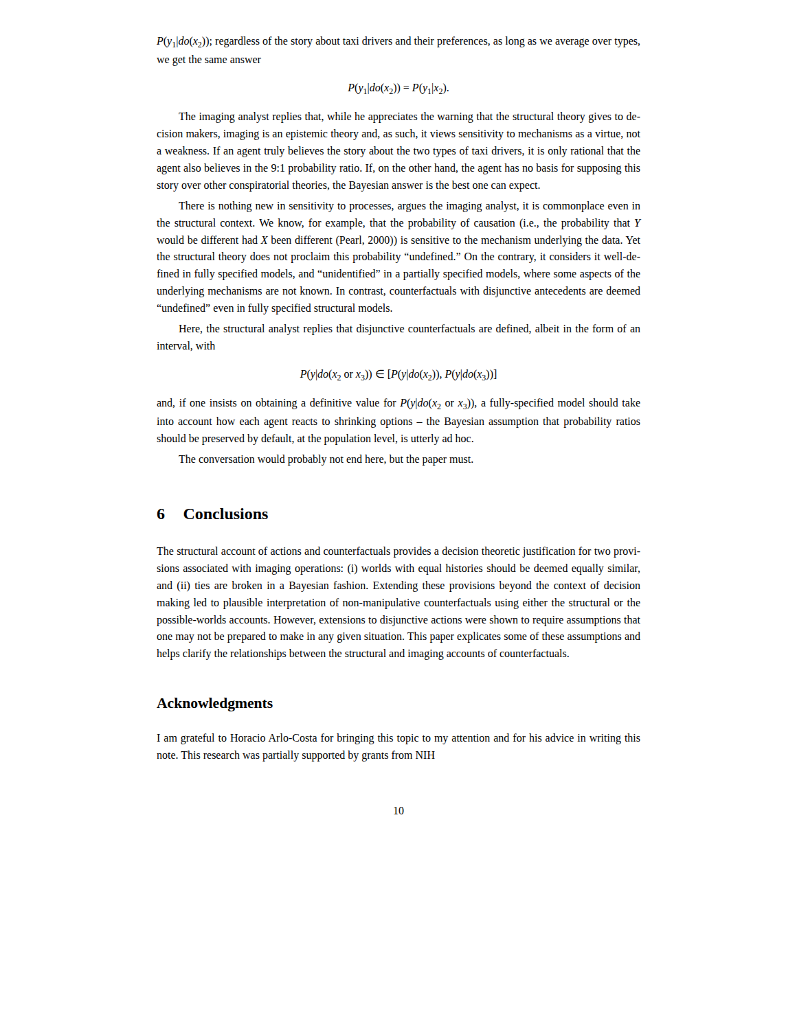P(y1|do(x2)); regardless of the story about taxi drivers and their preferences, as long as we average over types, we get the same answer
P(y1|do(x2)) = P(y1|x2).
The imaging analyst replies that, while he appreciates the warning that the structural theory gives to decision makers, imaging is an epistemic theory and, as such, it views sensitivity to mechanisms as a virtue, not a weakness. If an agent truly believes the story about the two types of taxi drivers, it is only rational that the agent also believes in the 9:1 probability ratio. If, on the other hand, the agent has no basis for supposing this story over other conspiratorial theories, the Bayesian answer is the best one can expect.
There is nothing new in sensitivity to processes, argues the imaging analyst, it is commonplace even in the structural context. We know, for example, that the probability of causation (i.e., the probability that Y would be different had X been different (Pearl, 2000)) is sensitive to the mechanism underlying the data. Yet the structural theory does not proclaim this probability “undefined.” On the contrary, it considers it well-defined in fully specified models, and “unidentified” in a partially specified models, where some aspects of the underlying mechanisms are not known. In contrast, counterfactuals with disjunctive antecedents are deemed “undefined” even in fully specified structural models.
Here, the structural analyst replies that disjunctive counterfactuals are defined, albeit in the form of an interval, with
P(y|do(x2 or x3)) ∈ [P(y|do(x2)), P(y|do(x3))]
and, if one insists on obtaining a definitive value for P(y|do(x2 or x3)), a fully-specified model should take into account how each agent reacts to shrinking options – the Bayesian assumption that probability ratios should be preserved by default, at the population level, is utterly ad hoc.
The conversation would probably not end here, but the paper must.
6 Conclusions
The structural account of actions and counterfactuals provides a decision theoretic justification for two provisions associated with imaging operations: (i) worlds with equal histories should be deemed equally similar, and (ii) ties are broken in a Bayesian fashion. Extending these provisions beyond the context of decision making led to plausible interpretation of non-manipulative counterfactuals using either the structural or the possible-worlds accounts. However, extensions to disjunctive actions were shown to require assumptions that one may not be prepared to make in any given situation. This paper explicates some of these assumptions and helps clarify the relationships between the structural and imaging accounts of counterfactuals.
Acknowledgments
I am grateful to Horacio Arlo-Costa for bringing this topic to my attention and for his advice in writing this note. This research was partially supported by grants from NIH
10